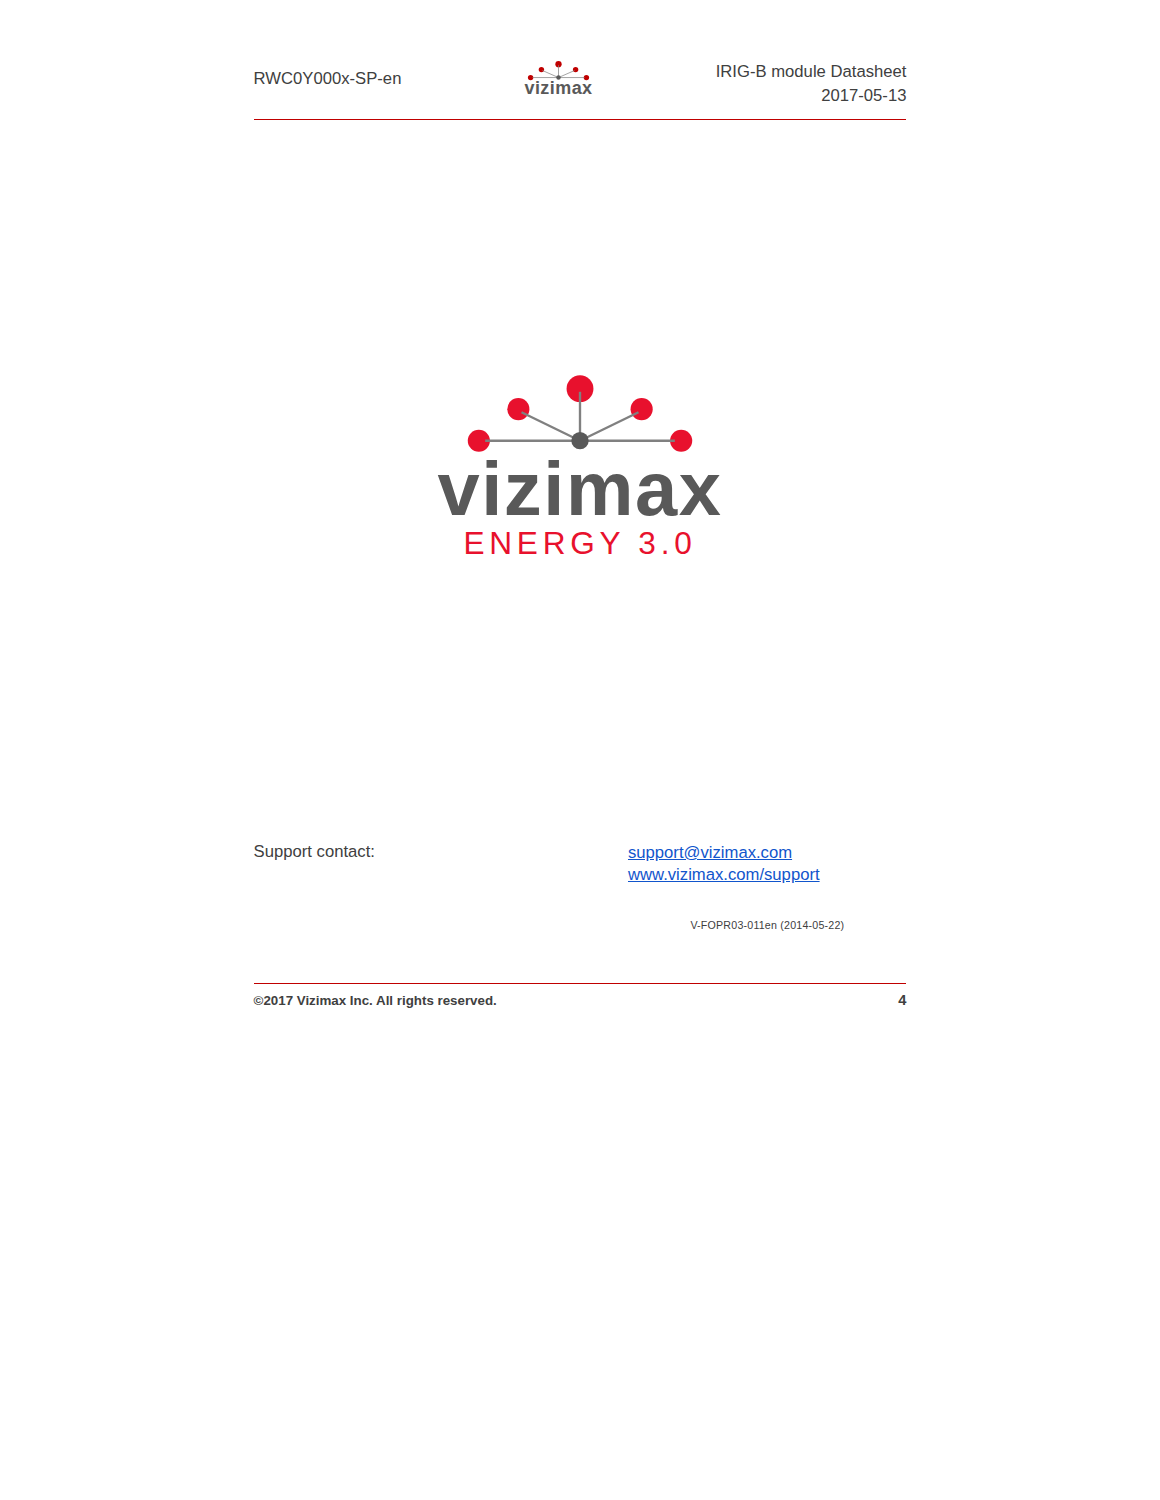RWC0Y000x-SP-en
IRIG-B module Datasheet
2017-05-13
Support contact:
support@vizimax.com
www.vizimax.com/support
V-FOPR03-011en (2014-05-22)
©2017 Vizimax Inc. All rights reserved.
4